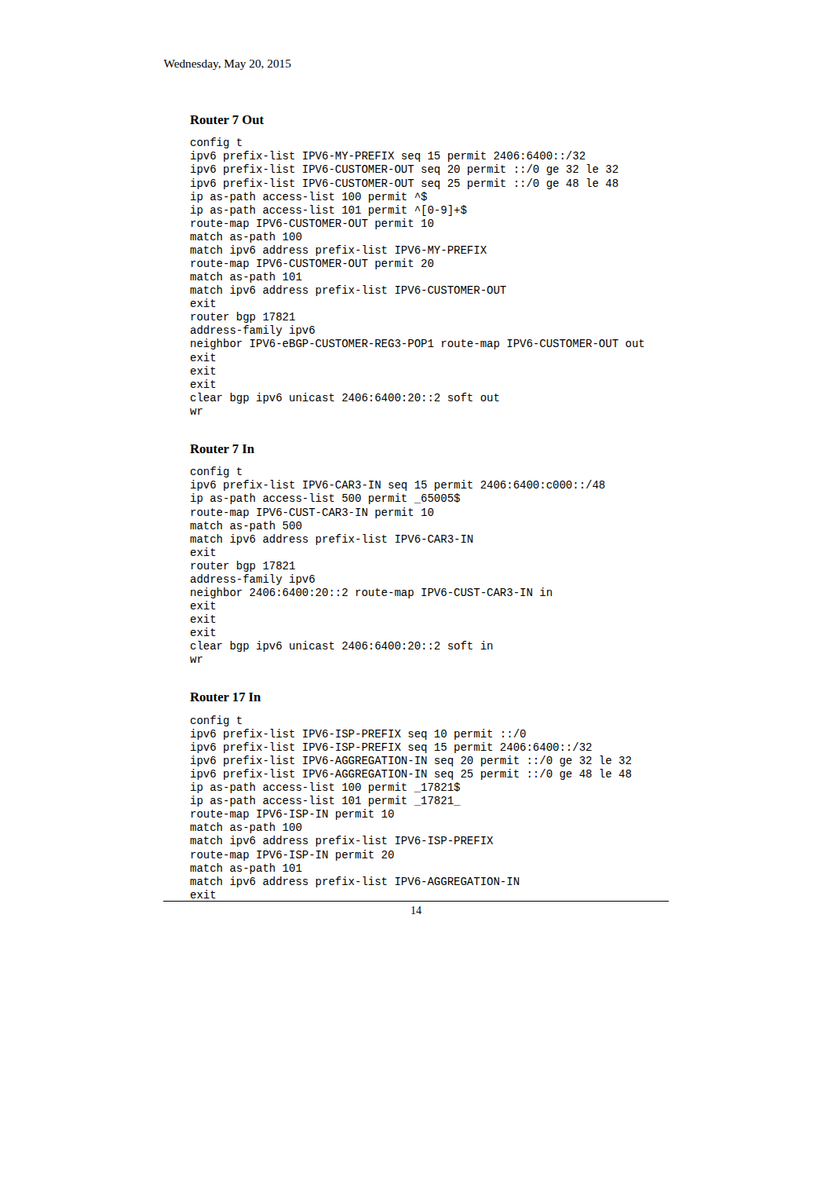Wednesday, May 20, 2015
Router 7 Out
config t
ipv6 prefix-list IPV6-MY-PREFIX seq 15 permit 2406:6400::/32
ipv6 prefix-list IPV6-CUSTOMER-OUT seq 20 permit ::/0 ge 32 le 32
ipv6 prefix-list IPV6-CUSTOMER-OUT seq 25 permit ::/0 ge 48 le 48
ip as-path access-list 100 permit ^$
ip as-path access-list 101 permit ^[0-9]+$
route-map IPV6-CUSTOMER-OUT permit 10
match as-path 100
match ipv6 address prefix-list IPV6-MY-PREFIX
route-map IPV6-CUSTOMER-OUT permit 20
match as-path 101
match ipv6 address prefix-list IPV6-CUSTOMER-OUT
exit
router bgp 17821
address-family ipv6
neighbor IPV6-eBGP-CUSTOMER-REG3-POP1 route-map IPV6-CUSTOMER-OUT out
exit
exit
exit
clear bgp ipv6 unicast 2406:6400:20::2 soft out
wr
Router 7 In
config t
ipv6 prefix-list IPV6-CAR3-IN seq 15 permit 2406:6400:c000::/48
ip as-path access-list 500 permit _65005$
route-map IPV6-CUST-CAR3-IN permit 10
match as-path 500
match ipv6 address prefix-list IPV6-CAR3-IN
exit
router bgp 17821
address-family ipv6
neighbor 2406:6400:20::2 route-map IPV6-CUST-CAR3-IN in
exit
exit
exit
clear bgp ipv6 unicast 2406:6400:20::2 soft in
wr
Router 17 In
config t
ipv6 prefix-list IPV6-ISP-PREFIX seq 10 permit ::/0
ipv6 prefix-list IPV6-ISP-PREFIX seq 15 permit 2406:6400::/32
ipv6 prefix-list IPV6-AGGREGATION-IN seq 20 permit ::/0 ge 32 le 32
ipv6 prefix-list IPV6-AGGREGATION-IN seq 25 permit ::/0 ge 48 le 48
ip as-path access-list 100 permit _17821$
ip as-path access-list 101 permit _17821_
route-map IPV6-ISP-IN permit 10
match as-path 100
match ipv6 address prefix-list IPV6-ISP-PREFIX
route-map IPV6-ISP-IN permit 20
match as-path 101
match ipv6 address prefix-list IPV6-AGGREGATION-IN
exit
14